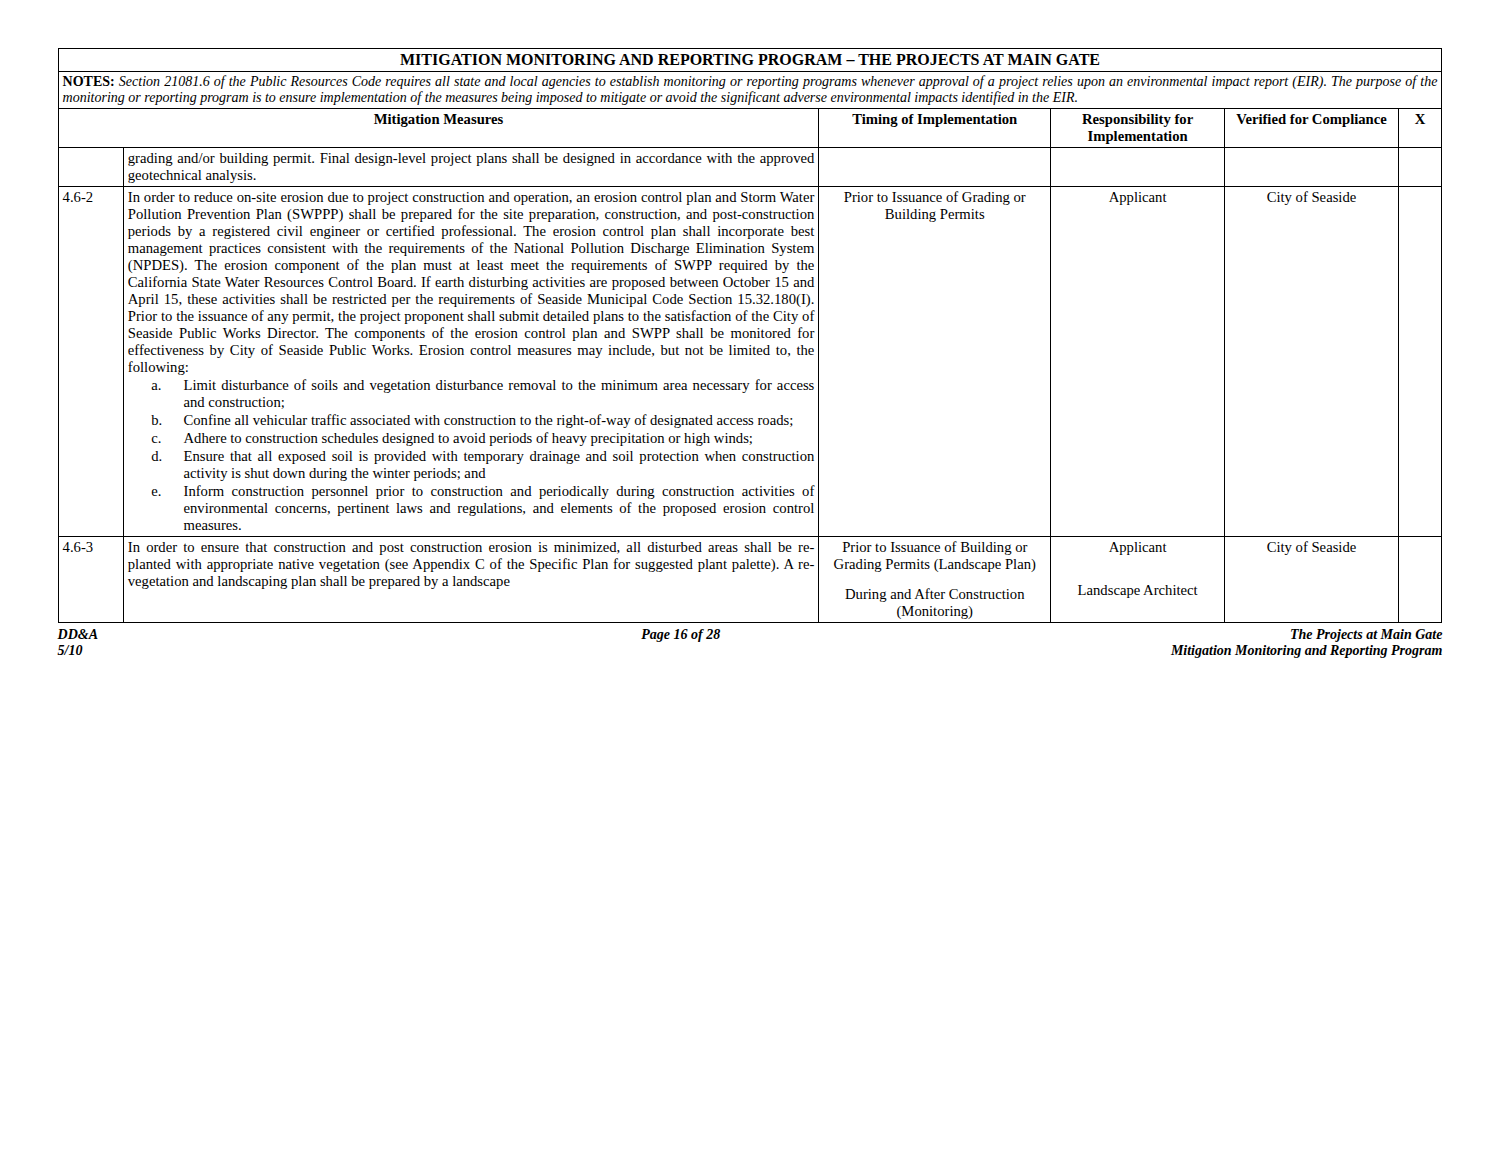| MITIGATION MONITORING AND REPORTING PROGRAM – THE PROJECTS AT MAIN GATE |
| NOTES: Section 21081.6 of the Public Resources Code requires all state and local agencies to establish monitoring or reporting programs whenever approval of a project relies upon an environmental impact report (EIR). The purpose of the monitoring or reporting program is to ensure implementation of the measures being imposed to mitigate or avoid the significant adverse environmental impacts identified in the EIR. |
| Mitigation Measures | Timing of Implementation | Responsibility for Implementation | Verified for Compliance | X |
| | grading and/or building permit. Final design-level project plans shall be designed in accordance with the approved geotechnical analysis. | | | | |
| 4.6-2 | In order to reduce on-site erosion due to project construction and operation, an erosion control plan and Storm Water Pollution Prevention Plan (SWPPP) shall be prepared for the site preparation, construction, and post-construction periods by a registered civil engineer or certified professional. The erosion control plan shall incorporate best management practices consistent with the requirements of the National Pollution Discharge Elimination System (NPDES). The erosion component of the plan must at least meet the requirements of SWPP required by the California State Water Resources Control Board. If earth disturbing activities are proposed between October 15 and April 15, these activities shall be restricted per the requirements of Seaside Municipal Code Section 15.32.180(I). Prior to the issuance of any permit, the project proponent shall submit detailed plans to the satisfaction of the City of Seaside Public Works Director. The components of the erosion control plan and SWPP shall be monitored for effectiveness by City of Seaside Public Works. Erosion control measures may include, but not be limited to, the following: a. Limit disturbance of soils and vegetation disturbance removal to the minimum area necessary for access and construction; b. Confine all vehicular traffic associated with construction to the right-of-way of designated access roads; c. Adhere to construction schedules designed to avoid periods of heavy precipitation or high winds; d. Ensure that all exposed soil is provided with temporary drainage and soil protection when construction activity is shut down during the winter periods; and e. Inform construction personnel prior to construction and periodically during construction activities of environmental concerns, pertinent laws and regulations, and elements of the proposed erosion control measures. | Prior to Issuance of Grading or Building Permits | Applicant | City of Seaside | |
| 4.6-3 | In order to ensure that construction and post construction erosion is minimized, all disturbed areas shall be re-planted with appropriate native vegetation (see Appendix C of the Specific Plan for suggested plant palette). A re-vegetation and landscaping plan shall be prepared by a landscape | Prior to Issuance of Building or Grading Permits (Landscape Plan) During and After Construction (Monitoring) | Applicant Landscape Architect | City of Seaside | |
| DD&A 5/10 | Page 16 of 28 | The Projects at Main Gate Mitigation Monitoring and Reporting Program |